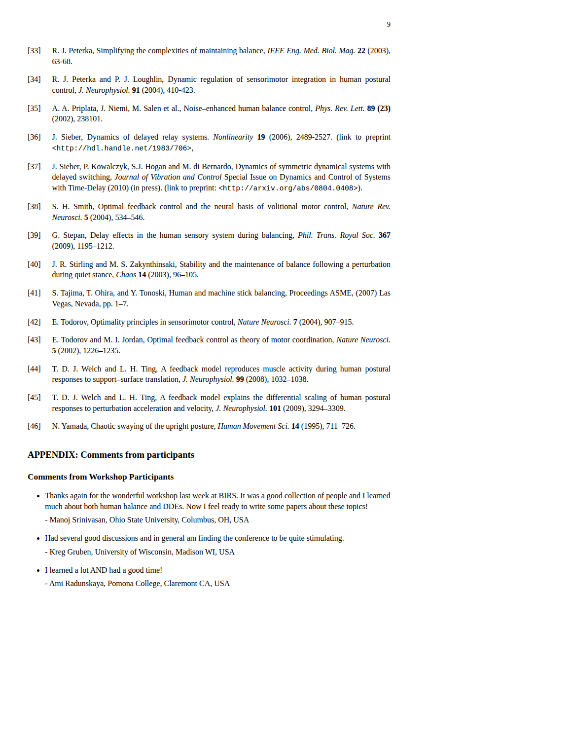9
[33] R. J. Peterka, Simplifying the complexities of maintaining balance, IEEE Eng. Med. Biol. Mag. 22 (2003), 63-68.
[34] R. J. Peterka and P. J. Loughlin, Dynamic regulation of sensorimotor integration in human postural control, J. Neurophysiol. 91 (2004), 410-423.
[35] A. A. Priplata, J. Niemi, M. Salen et al., Noise–enhanced human balance control, Phys. Rev. Lett. 89 (23) (2002), 238101.
[36] J. Sieber, Dynamics of delayed relay systems. Nonlinearity 19 (2006), 2489-2527. (link to preprint <http://hdl.handle.net/1983/706>,
[37] J. Sieber, P. Kowalczyk, S.J. Hogan and M. di Bernardo, Dynamics of symmetric dynamical systems with delayed switching, Journal of Vibration and Control Special Issue on Dynamics and Control of Systems with Time-Delay (2010) (in press). (link to preprint: <http://arxiv.org/abs/0804.0408>).
[38] S. H. Smith, Optimal feedback control and the neural basis of volitional motor control, Nature Rev. Neurosci. 5 (2004), 534–546.
[39] G. Stepan, Delay effects in the human sensory system during balancing, Phil. Trans. Royal Soc. 367 (2009), 1195–1212.
[40] J. R. Stirling and M. S. Zakynthinsaki, Stability and the maintenance of balance following a perturbation during quiet stance, Chaos 14 (2003), 96–105.
[41] S. Tajima, T. Ohira, and Y. Tonoski, Human and machine stick balancing, Proceedings ASME, (2007) Las Vegas, Nevada, pp. 1–7.
[42] E. Todorov, Optimality principles in sensorimotor control, Nature Neurosci. 7 (2004), 907–915.
[43] E. Todorov and M. I. Jordan, Optimal feedback control as theory of motor coordination, Nature Neurosci. 5 (2002), 1226–1235.
[44] T. D. J. Welch and L. H. Ting, A feedback model reproduces muscle activity during human postural responses to support–surface translation, J. Neurophysiol. 99 (2008), 1032–1038.
[45] T. D. J. Welch and L. H. Ting, A feedback model explains the differential scaling of human postural responses to perturbation acceleration and velocity, J. Neurophysiol. 101 (2009), 3294–3309.
[46] N. Yamada, Chaotic swaying of the upright posture, Human Movement Sci. 14 (1995), 711–726.
APPENDIX: Comments from participants
Comments from Workshop Participants
Thanks again for the wonderful workshop last week at BIRS. It was a good collection of people and I learned much about both human balance and DDEs. Now I feel ready to write some papers about these topics!
- Manoj Srinivasan, Ohio State University, Columbus, OH, USA
Had several good discussions and in general am finding the conference to be quite stimulating.
- Kreg Gruben, University of Wisconsin, Madison WI, USA
I learned a lot AND had a good time!
- Ami Radunskaya, Pomona College, Claremont CA, USA